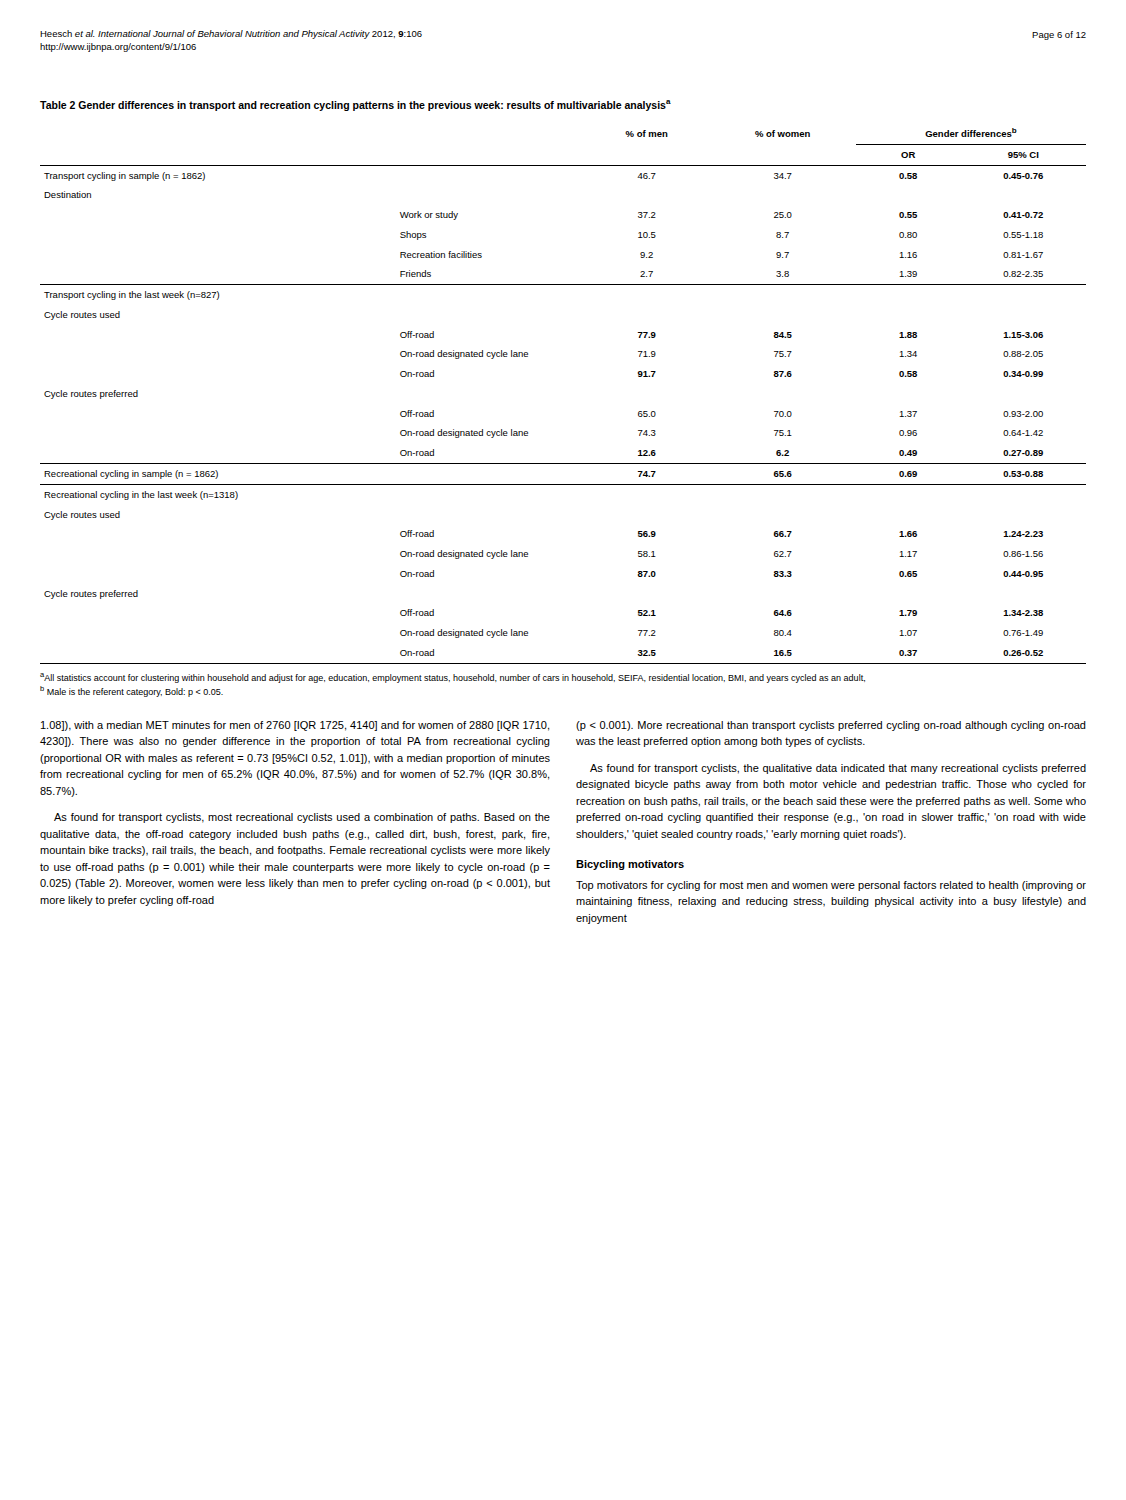Heesch et al. International Journal of Behavioral Nutrition and Physical Activity 2012, 9:106
http://www.ijbnpa.org/content/9/1/106
Page 6 of 12
Table 2 Gender differences in transport and recreation cycling patterns in the previous week: results of multivariable analysisa
| | | % of men | % of women | Gender differences b |
| --- | --- | --- | --- | --- |
| | | | | OR | 95% CI |
| Transport cycling in sample (n = 1862) | 46.7 | 34.7 | 0.58 | 0.45-0.76 |
| Destination | | | | |
| | Work or study | 37.2 | 25.0 | 0.55 | 0.41-0.72 |
| | Shops | 10.5 | 8.7 | 0.80 | 0.55-1.18 |
| | Recreation facilities | 9.2 | 9.7 | 1.16 | 0.81-1.67 |
| | Friends | 2.7 | 3.8 | 1.39 | 0.82-2.35 |
| Transport cycling in the last week (n=827) | | | | |
| Cycle routes used | | | | |
| | Off-road | 77.9 | 84.5 | 1.88 | 1.15-3.06 |
| | On-road designated cycle lane | 71.9 | 75.7 | 1.34 | 0.88-2.05 |
| | On-road | 91.7 | 87.6 | 0.58 | 0.34-0.99 |
| Cycle routes preferred | | | | |
| | Off-road | 65.0 | 70.0 | 1.37 | 0.93-2.00 |
| | On-road designated cycle lane | 74.3 | 75.1 | 0.96 | 0.64-1.42 |
| | On-road | 12.6 | 6.2 | 0.49 | 0.27-0.89 |
| Recreational cycling in sample (n = 1862) | 74.7 | 65.6 | 0.69 | 0.53-0.88 |
| Recreational cycling in the last week (n=1318) | | | | |
| Cycle routes used | | | | |
| | Off-road | 56.9 | 66.7 | 1.66 | 1.24-2.23 |
| | On-road designated cycle lane | 58.1 | 62.7 | 1.17 | 0.86-1.56 |
| | On-road | 87.0 | 83.3 | 0.65 | 0.44-0.95 |
| Cycle routes preferred | | | | |
| | Off-road | 52.1 | 64.6 | 1.79 | 1.34-2.38 |
| | On-road designated cycle lane | 77.2 | 80.4 | 1.07 | 0.76-1.49 |
| | On-road | 32.5 | 16.5 | 0.37 | 0.26-0.52 |
aAll statistics account for clustering within household and adjust for age, education, employment status, household, number of cars in household, SEIFA, residential location, BMI, and years cycled as an adult,
b Male is the referent category, Bold: p < 0.05.
1.08]), with a median MET minutes for men of 2760 [IQR 1725, 4140] and for women of 2880 [IQR 1710, 4230]). There was also no gender difference in the proportion of total PA from recreational cycling (proportional OR with males as referent = 0.73 [95%CI 0.52, 1.01]), with a median proportion of minutes from recreational cycling for men of 65.2% (IQR 40.0%, 87.5%) and for women of 52.7% (IQR 30.8%, 85.7%).
As found for transport cyclists, most recreational cyclists used a combination of paths. Based on the qualitative data, the off-road category included bush paths (e.g., called dirt, bush, forest, park, fire, mountain bike tracks), rail trails, the beach, and footpaths. Female recreational cyclists were more likely to use off-road paths (p = 0.001) while their male counterparts were more likely to cycle on-road (p = 0.025) (Table 2). Moreover, women were less likely than men to prefer cycling on-road (p < 0.001), but more likely to prefer cycling off-road
(p < 0.001). More recreational than transport cyclists preferred cycling on-road although cycling on-road was the least preferred option among both types of cyclists.
As found for transport cyclists, the qualitative data indicated that many recreational cyclists preferred designated bicycle paths away from both motor vehicle and pedestrian traffic. Those who cycled for recreation on bush paths, rail trails, or the beach said these were the preferred paths as well. Some who preferred on-road cycling quantified their response (e.g., 'on road in slower traffic,' 'on road with wide shoulders,' 'quiet sealed country roads,' 'early morning quiet roads').
Bicycling motivators
Top motivators for cycling for most men and women were personal factors related to health (improving or maintaining fitness, relaxing and reducing stress, building physical activity into a busy lifestyle) and enjoyment